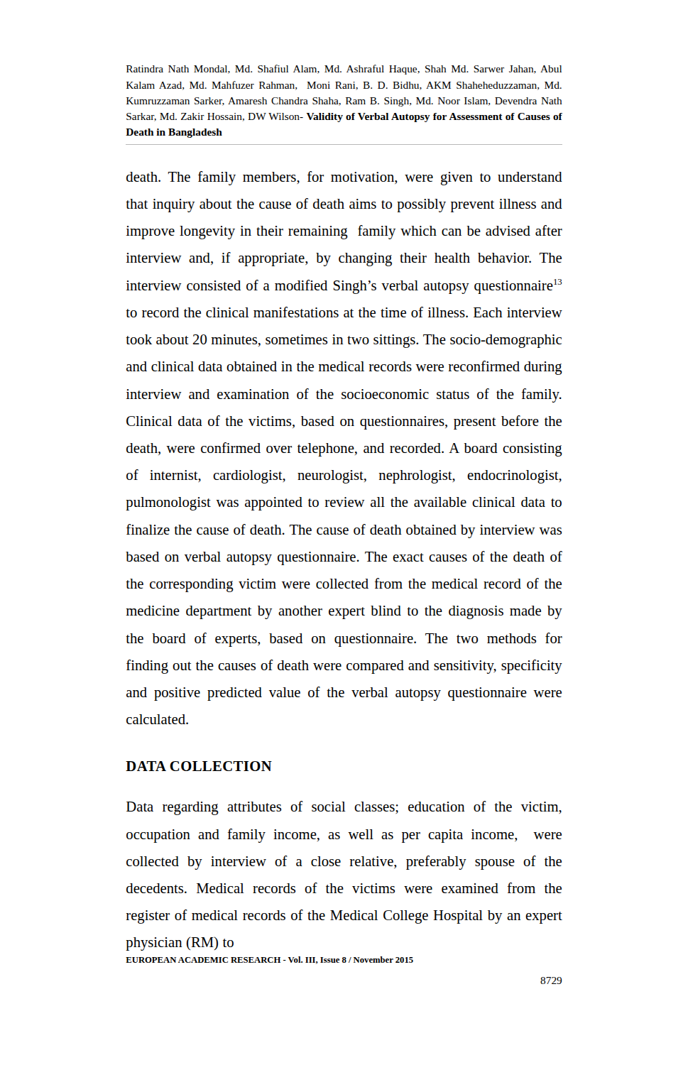Ratindra Nath Mondal, Md. Shafiul Alam, Md. Ashraful Haque, Shah Md. Sarwer Jahan, Abul Kalam Azad, Md. Mahfuzer Rahman, Moni Rani, B. D. Bidhu, AKM Shaheheduzzaman, Md. Kumruzzaman Sarker, Amaresh Chandra Shaha, Ram B. Singh, Md. Noor Islam, Devendra Nath Sarkar, Md. Zakir Hossain, DW Wilson- Validity of Verbal Autopsy for Assessment of Causes of Death in Bangladesh
death. The family members, for motivation, were given to understand that inquiry about the cause of death aims to possibly prevent illness and improve longevity in their remaining family which can be advised after interview and, if appropriate, by changing their health behavior. The interview consisted of a modified Singh’s verbal autopsy questionnaire13 to record the clinical manifestations at the time of illness. Each interview took about 20 minutes, sometimes in two sittings. The socio-demographic and clinical data obtained in the medical records were reconfirmed during interview and examination of the socioeconomic status of the family. Clinical data of the victims, based on questionnaires, present before the death, were confirmed over telephone, and recorded. A board consisting of internist, cardiologist, neurologist, nephrologist, endocrinologist, pulmonologist was appointed to review all the available clinical data to finalize the cause of death. The cause of death obtained by interview was based on verbal autopsy questionnaire. The exact causes of the death of the corresponding victim were collected from the medical record of the medicine department by another expert blind to the diagnosis made by the board of experts, based on questionnaire. The two methods for finding out the causes of death were compared and sensitivity, specificity and positive predicted value of the verbal autopsy questionnaire were calculated.
DATA COLLECTION
Data regarding attributes of social classes; education of the victim, occupation and family income, as well as per capita income, were collected by interview of a close relative, preferably spouse of the decedents. Medical records of the victims were examined from the register of medical records of the Medical College Hospital by an expert physician (RM) to
EUROPEAN ACADEMIC RESEARCH - Vol. III, Issue 8 / November 2015
8729